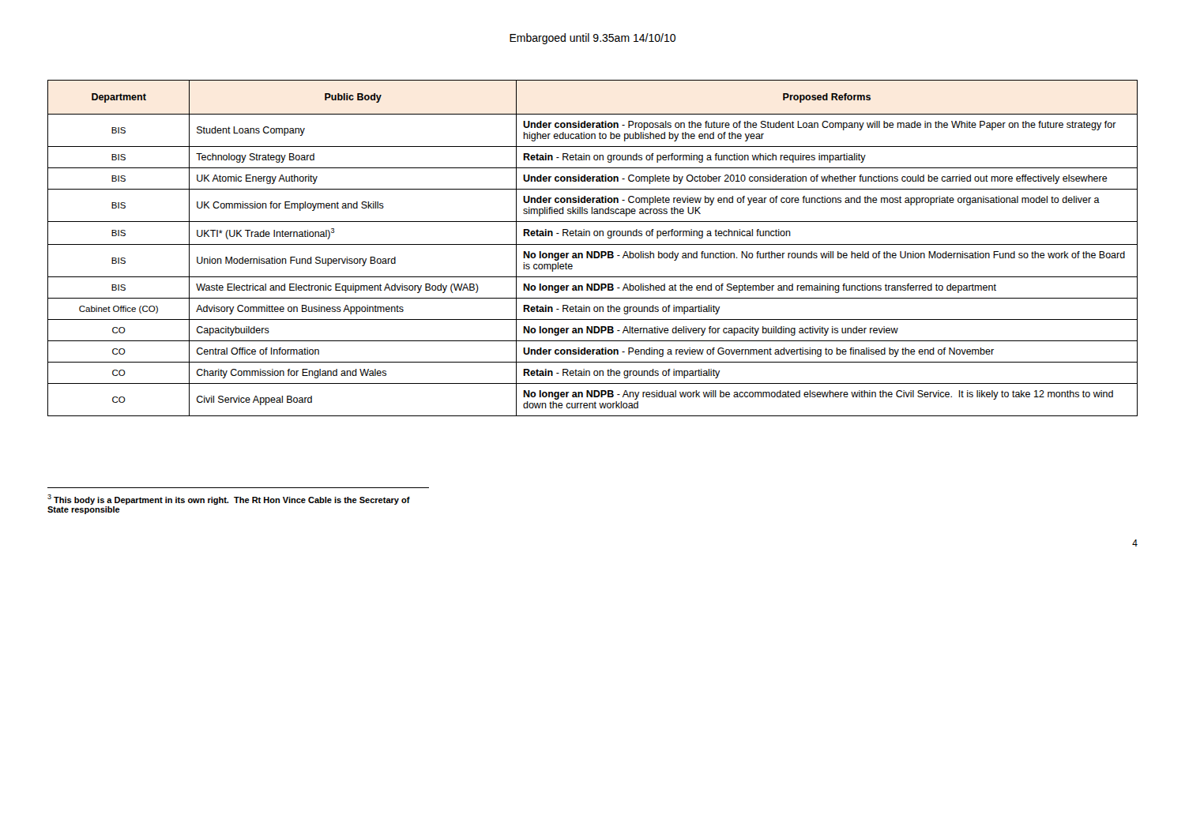Embargoed until 9.35am 14/10/10
| Department | Public Body | Proposed Reforms |
| --- | --- | --- |
| BIS | Student Loans Company | Under consideration - Proposals on the future of the Student Loan Company will be made in the White Paper on the future strategy for higher education to be published by the end of the year |
| BIS | Technology Strategy Board | Retain - Retain on grounds of performing a function which requires impartiality |
| BIS | UK Atomic Energy Authority | Under consideration - Complete by October 2010 consideration of whether functions could be carried out more effectively elsewhere |
| BIS | UK Commission for Employment and Skills | Under consideration - Complete review by end of year of core functions and the most appropriate organisational model to deliver a simplified skills landscape across the UK |
| BIS | UKTI* (UK Trade International) 3 | Retain - Retain on grounds of performing a technical function |
| BIS | Union Modernisation Fund Supervisory Board | No longer an NDPB - Abolish body and function. No further rounds will be held of the Union Modernisation Fund so the work of the Board is complete |
| BIS | Waste Electrical and Electronic Equipment Advisory Body (WAB) | No longer an NDPB - Abolished at the end of September and remaining functions transferred to department |
| Cabinet Office (CO) | Advisory Committee on Business Appointments | Retain - Retain on the grounds of impartiality |
| CO | Capacitybuilders | No longer an NDPB - Alternative delivery for capacity building activity is under review |
| CO | Central Office of Information | Under consideration - Pending a review of Government advertising to be finalised by the end of November |
| CO | Charity Commission for England and Wales | Retain - Retain on the grounds of impartiality |
| CO | Civil Service Appeal Board | No longer an NDPB - Any residual work will be accommodated elsewhere within the Civil Service. It is likely to take 12 months to wind down the current workload |
3 This body is a Department in its own right. The Rt Hon Vince Cable is the Secretary of State responsible
4